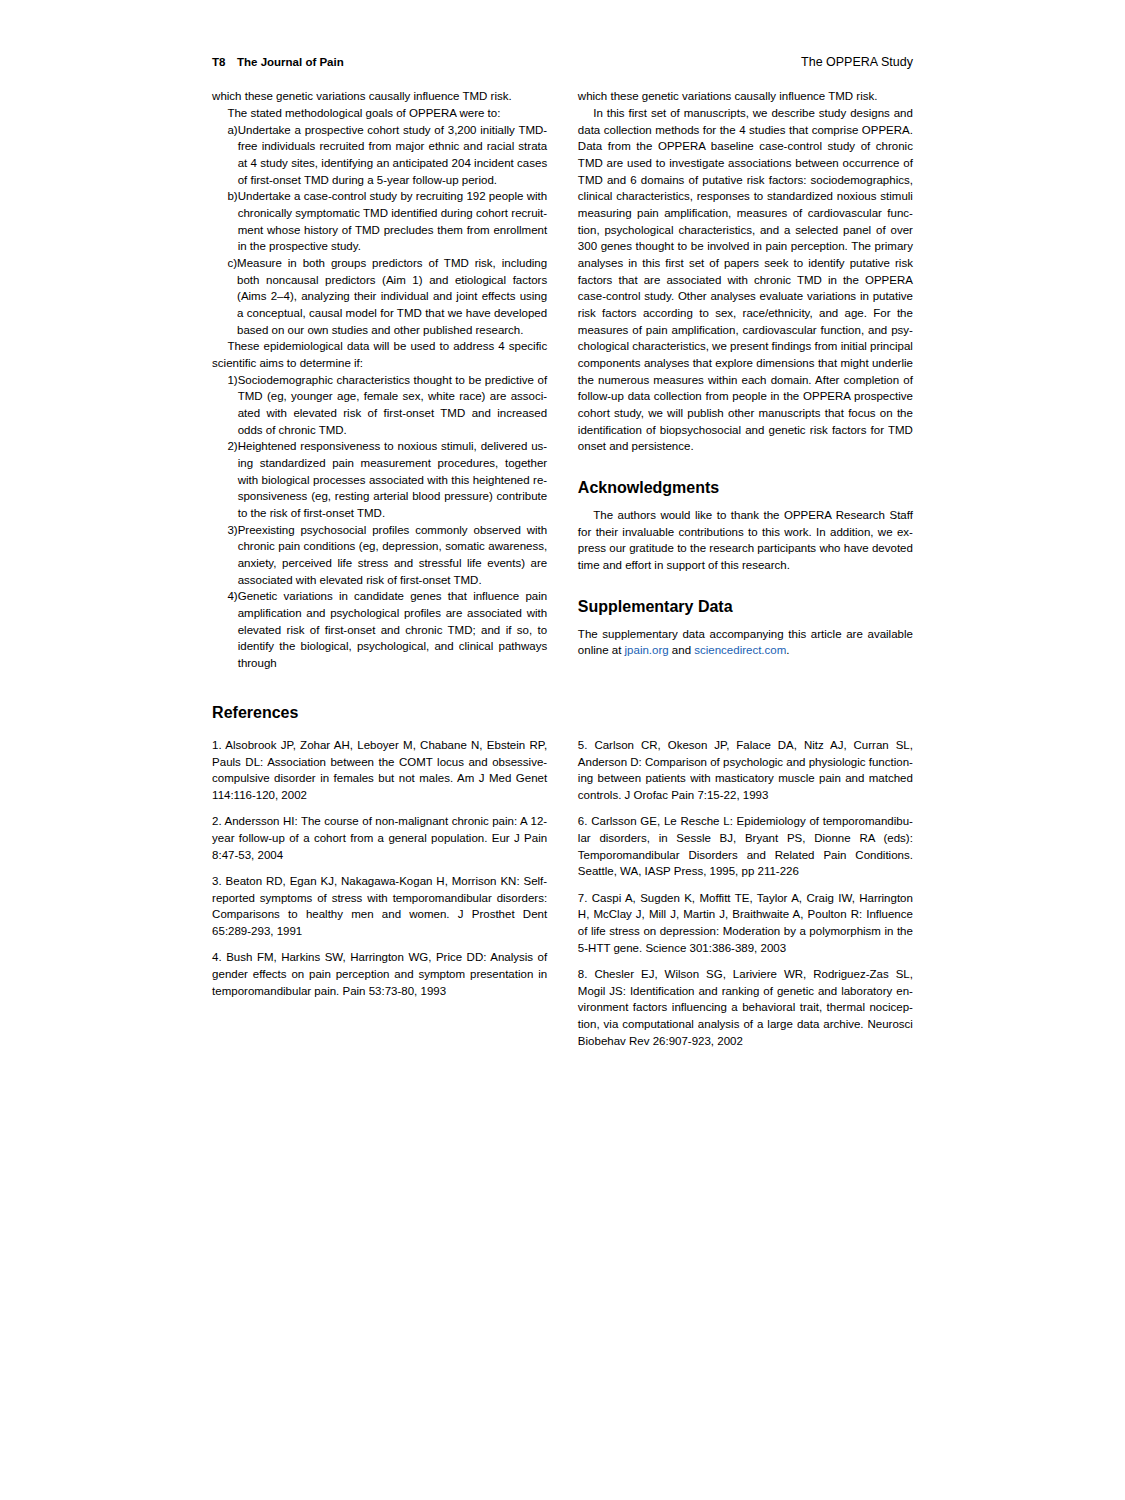T8 The Journal of Pain
The OPPERA Study
which these genetic variations causally influence TMD risk.
The stated methodological goals of OPPERA were to:
a)
Undertake a prospective cohort study of 3,200 initially TMD-free individuals recruited from major ethnic and racial strata at 4 study sites, identifying an anticipated 204 incident cases of first-onset TMD during a 5-year follow-up period.
b)
Undertake a case-control study by recruiting 192 people with chronically symptomatic TMD identified during cohort recruitment whose history of TMD precludes them from enrollment in the prospective study.
c)
Measure in both groups predictors of TMD risk, including both noncausal predictors (Aim 1) and etiological factors (Aims 2–4), analyzing their individual and joint effects using a conceptual, causal model for TMD that we have developed based on our own studies and other published research.
These epidemiological data will be used to address 4 specific scientific aims to determine if:
1)
Sociodemographic characteristics thought to be predictive of TMD (eg, younger age, female sex, white race) are associated with elevated risk of first-onset TMD and increased odds of chronic TMD.
2)
Heightened responsiveness to noxious stimuli, delivered using standardized pain measurement procedures, together with biological processes associated with this heightened responsiveness (eg, resting arterial blood pressure) contribute to the risk of first-onset TMD.
3)
Preexisting psychosocial profiles commonly observed with chronic pain conditions (eg, depression, somatic awareness, anxiety, perceived life stress and stressful life events) are associated with elevated risk of first-onset TMD.
4)
Genetic variations in candidate genes that influence pain amplification and psychological profiles are associated with elevated risk of first-onset and chronic TMD; and if so, to identify the biological, psychological, and clinical pathways through
which these genetic variations causally influence TMD risk.
In this first set of manuscripts, we describe study designs and data collection methods for the 4 studies that comprise OPPERA. Data from the OPPERA baseline case-control study of chronic TMD are used to investigate associations between occurrence of TMD and 6 domains of putative risk factors: sociodemographics, clinical characteristics, responses to standardized noxious stimuli measuring pain amplification, measures of cardiovascular function, psychological characteristics, and a selected panel of over 300 genes thought to be involved in pain perception. The primary analyses in this first set of papers seek to identify putative risk factors that are associated with chronic TMD in the OPPERA case-control study. Other analyses evaluate variations in putative risk factors according to sex, race/ethnicity, and age. For the measures of pain amplification, cardiovascular function, and psychological characteristics, we present findings from initial principal components analyses that explore dimensions that might underlie the numerous measures within each domain. After completion of follow-up data collection from people in the OPPERA prospective cohort study, we will publish other manuscripts that focus on the identification of biopsychosocial and genetic risk factors for TMD onset and persistence.
Acknowledgments
The authors would like to thank the OPPERA Research Staff for their invaluable contributions to this work. In addition, we express our gratitude to the research participants who have devoted time and effort in support of this research.
Supplementary Data
The supplementary data accompanying this article are available online at jpain.org and sciencedirect.com.
References
1. Alsobrook JP, Zohar AH, Leboyer M, Chabane N, Ebstein RP, Pauls DL: Association between the COMT locus and obsessive-compulsive disorder in females but not males. Am J Med Genet 114:116-120, 2002
2. Andersson HI: The course of non-malignant chronic pain: A 12-year follow-up of a cohort from a general population. Eur J Pain 8:47-53, 2004
3. Beaton RD, Egan KJ, Nakagawa-Kogan H, Morrison KN: Self-reported symptoms of stress with temporomandibular disorders: Comparisons to healthy men and women. J Prosthet Dent 65:289-293, 1991
4. Bush FM, Harkins SW, Harrington WG, Price DD: Analysis of gender effects on pain perception and symptom presentation in temporomandibular pain. Pain 53:73-80, 1993
5. Carlson CR, Okeson JP, Falace DA, Nitz AJ, Curran SL, Anderson D: Comparison of psychologic and physiologic functioning between patients with masticatory muscle pain and matched controls. J Orofac Pain 7:15-22, 1993
6. Carlsson GE, Le Resche L: Epidemiology of temporomandibular disorders, in Sessle BJ, Bryant PS, Dionne RA (eds): Temporomandibular Disorders and Related Pain Conditions. Seattle, WA, IASP Press, 1995, pp 211-226
7. Caspi A, Sugden K, Moffitt TE, Taylor A, Craig IW, Harrington H, McClay J, Mill J, Martin J, Braithwaite A, Poulton R: Influence of life stress on depression: Moderation by a polymorphism in the 5-HTT gene. Science 301:386-389, 2003
8. Chesler EJ, Wilson SG, Lariviere WR, Rodriguez-Zas SL, Mogil JS: Identification and ranking of genetic and laboratory environment factors influencing a behavioral trait, thermal nociception, via computational analysis of a large data archive. Neurosci Biobehav Rev 26:907-923, 2002